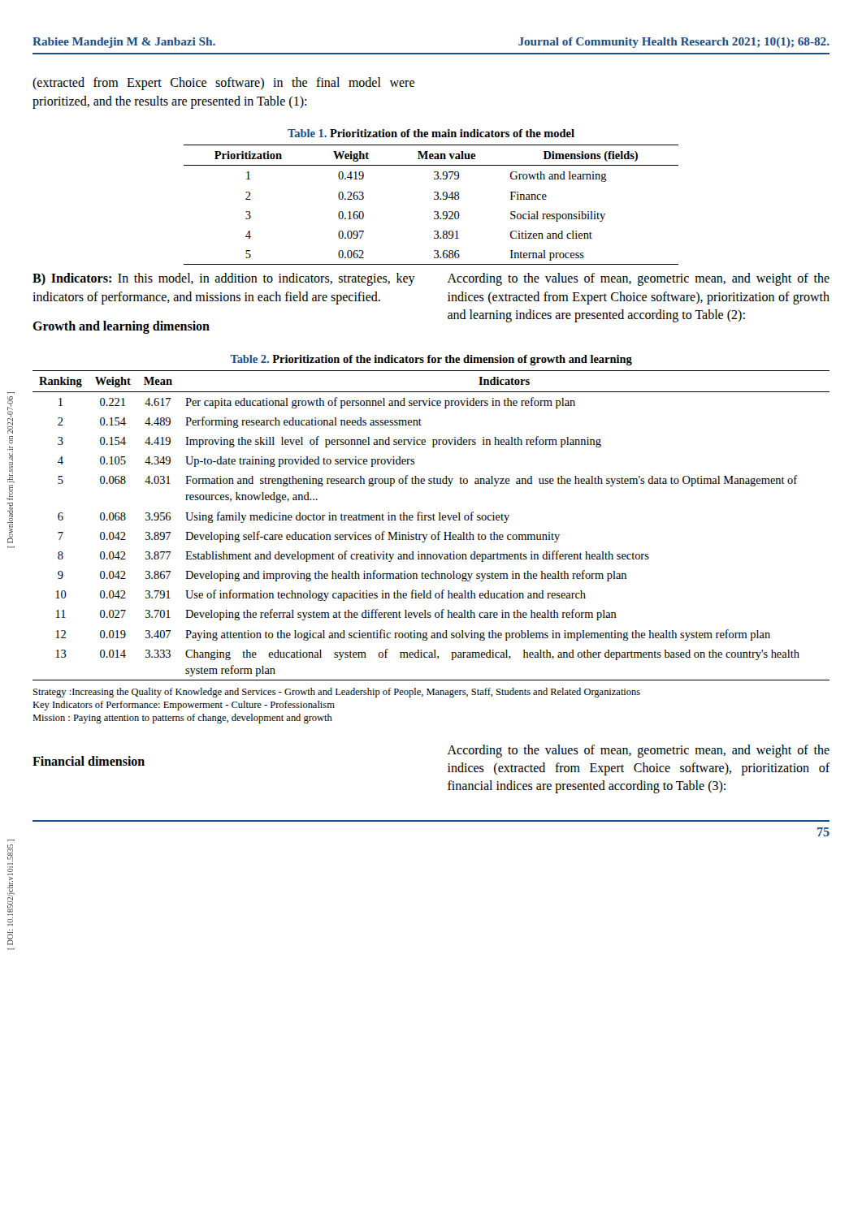[ Downloaded from jhr.ssu.ac.ir on 2022-07-06 ]
[ DOI: 10.18502/jchr.v10i1.5835 ]
Rabiee Mandejin M & Janbazi Sh. Journal of Community Health Research 2021; 10(1); 68-82.
(extracted from Expert Choice software) in the final model were prioritized, and the results are presented in Table (1):
Table 1. Prioritization of the main indicators of the model
| Prioritization | Weight | Mean value | Dimensions (fields) |
| --- | --- | --- | --- |
| 1 | 0.419 | 3.979 | Growth and learning |
| 2 | 0.263 | 3.948 | Finance |
| 3 | 0.160 | 3.920 | Social responsibility |
| 4 | 0.097 | 3.891 | Citizen and client |
| 5 | 0.062 | 3.686 | Internal process |
B) Indicators: In this model, in addition to indicators, strategies, key indicators of performance, and missions in each field are specified.
Growth and learning dimension
According to the values of mean, geometric mean, and weight of the indices (extracted from Expert Choice software), prioritization of growth and learning indices are presented according to Table (2):
Table 2. Prioritization of the indicators for the dimension of growth and learning
| Ranking | Weight | Mean | Indicators |
| --- | --- | --- | --- |
| 1 | 0.221 | 4.617 | Per capita educational growth of personnel and service providers in the reform plan |
| 2 | 0.154 | 4.489 | Performing research educational needs assessment |
| 3 | 0.154 | 4.419 | Improving the skill level of personnel and service providers in health reform planning |
| 4 | 0.105 | 4.349 | Up-to-date training provided to service providers |
| 5 | 0.068 | 4.031 | Formation and strengthening research group of the study to analyze and use the health system's data to Optimal Management of resources, knowledge, and... |
| 6 | 0.068 | 3.956 | Using family medicine doctor in treatment in the first level of society |
| 7 | 0.042 | 3.897 | Developing self-care education services of Ministry of Health to the community |
| 8 | 0.042 | 3.877 | Establishment and development of creativity and innovation departments in different health sectors |
| 9 | 0.042 | 3.867 | Developing and improving the health information technology system in the health reform plan |
| 10 | 0.042 | 3.791 | Use of information technology capacities in the field of health education and research |
| 11 | 0.027 | 3.701 | Developing the referral system at the different levels of health care in the health reform plan |
| 12 | 0.019 | 3.407 | Paying attention to the logical and scientific rooting and solving the problems in implementing the health system reform plan |
| 13 | 0.014 | 3.333 | Changing the educational system of medical, paramedical, health, and other departments based on the country's health system reform plan |
Strategy :Increasing the Quality of Knowledge and Services - Growth and Leadership of People, Managers, Staff, Students and Related Organizations
Key Indicators of Performance: Empowerment - Culture - Professionalism
Mission : Paying attention to patterns of change, development and growth
Financial dimension
According to the values of mean, geometric mean, and weight of the indices (extracted from Expert Choice software), prioritization of financial indices are presented according to Table (3):
75